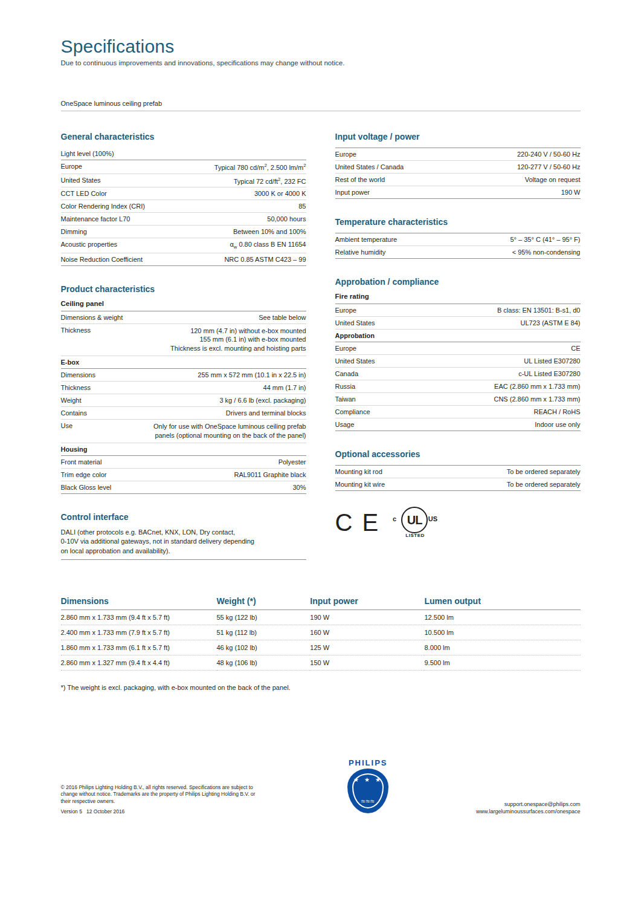Specifications
Due to continuous improvements and innovations, specifications may change without notice.
OneSpace luminous ceiling prefab
General characteristics
| Light level (100%) |
| Europe | Typical 780 cd/m 2 , 2.500 lm/m 2 |
| United States | Typical 72 cd/ft 2 , 232 FC |
| CCT LED Color | 3000 K or 4000 K |
| Color Rendering Index (CRI) | 85 |
| Maintenance factor L70 | 50,000 hours |
| Dimming | Between 10% and 100% |
| Acoustic properties | α w 0.80 class B EN 11654 |
| Noise Reduction Coefficient | NRC 0.85 ASTM C423 – 99 |
Product characteristics
Ceiling panel
| Dimensions & weight | See table below |
| Thickness | 120 mm (4.7 in) without e-box mounted 155 mm (6.1 in) with e-box mounted Thickness is excl. mounting and hoisting parts |
| E-box |
| Dimensions | 255 mm x 572 mm (10.1 in x 22.5 in) |
| Thickness | 44 mm (1.7 in) |
| Weight | 3 kg / 6.6 lb (excl. packaging) |
| Contains | Drivers and terminal blocks |
| Use | Only for use with OneSpace luminous ceiling prefab panels (optional mounting on the back of the panel) |
| Housing |
| Front material | Polyester |
| Trim edge color | RAL9011 Graphite black |
| Black Gloss level | 30% |
Control interface
DALI (other protocols e.g. BACnet, KNX, LON, Dry contact,
0-10V via additional gateways, not in standard delivery depending
on local approbation and availability).
Input voltage / power
| Europe | 220-240 V / 50-60 Hz |
| United States / Canada | 120-277 V / 50-60 Hz |
| Rest of the world | Voltage on request |
| Input power | 190 W |
Temperature characteristics
| Ambient temperature | 5° – 35° C (41° – 95° F) |
| Relative humidity | < 95% non-condensing |
Approbation / compliance
Fire rating
| Europe | B class: EN 13501: B-s1, d0 |
| United States | UL723 (ASTM E 84) |
| Approbation |
| Europe | CE |
| United States | UL Listed E307280 |
| Canada | c-UL Listed E307280 |
| Russia | EAC (2.860 mm x 1.733 mm) |
| Taiwan | CNS (2.860 mm x 1.733 mm) |
| Compliance | REACH / RoHS |
| Usage | Indoor use only |
Optional accessories
| Mounting kit rod | To be ordered separately |
| Mounting kit wire | To be ordered separately |
C   E
c
UL
US
LISTED
| Dimensions | Weight (*) | Input power | Lumen output |
| --- | --- | --- | --- |
| 2.860 mm x 1.733 mm (9.4 ft x 5.7 ft) | 55 kg (122 lb) | 190 W | 12.500 lm |
| 2.400 mm x 1.733 mm (7.9 ft x 5.7 ft) | 51 kg (112 lb) | 160 W | 10.500 lm |
| 1.860 mm x 1.733 mm (6.1 ft x 5.7 ft) | 46 kg (102 lb) | 125 W | 8.000 lm |
| 2.860 mm x 1.327 mm (9.4 ft x 4.4 ft) | 48 kg (106 lb) | 150 W | 9.500 lm |
*) The weight is excl. packaging, with e-box mounted on the back of the panel.
© 2016 Philips Lighting Holding B.V., all rights reserved. Specifications are subject to change without notice. Trademarks are the property of Philips Lighting Holding B.V. or their respective owners.
Version 5 12 October 2016
PHILIPS
★ ★ ★
≈≈≈
support.onespace@philips.com
www.largeluminoussurfaces.com/onespace